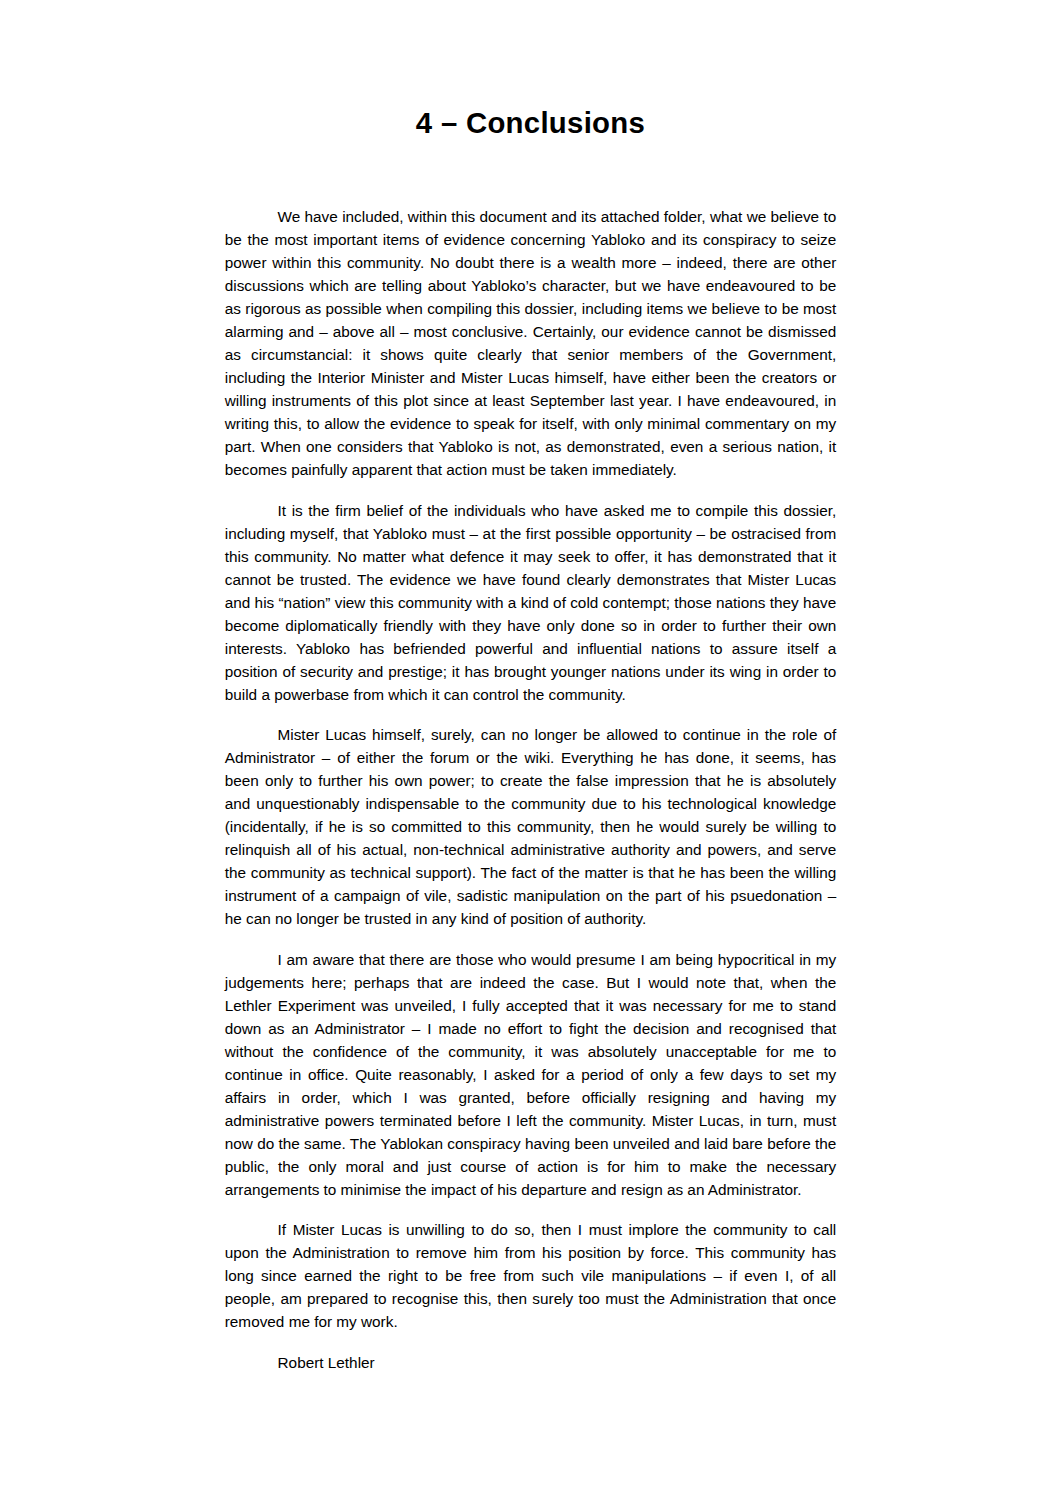4 – Conclusions
We have included, within this document and its attached folder, what we believe to be the most important items of evidence concerning Yabloko and its conspiracy to seize power within this community. No doubt there is a wealth more – indeed, there are other discussions which are telling about Yabloko’s character, but we have endeavoured to be as rigorous as possible when compiling this dossier, including items we believe to be most alarming and – above all – most conclusive. Certainly, our evidence cannot be dismissed as circumstancial: it shows quite clearly that senior members of the Government, including the Interior Minister and Mister Lucas himself, have either been the creators or willing instruments of this plot since at least September last year. I have endeavoured, in writing this, to allow the evidence to speak for itself, with only minimal commentary on my part. When one considers that Yabloko is not, as demonstrated, even a serious nation, it becomes painfully apparent that action must be taken immediately.
It is the firm belief of the individuals who have asked me to compile this dossier, including myself, that Yabloko must – at the first possible opportunity – be ostracised from this community. No matter what defence it may seek to offer, it has demonstrated that it cannot be trusted. The evidence we have found clearly demonstrates that Mister Lucas and his “nation” view this community with a kind of cold contempt; those nations they have become diplomatically friendly with they have only done so in order to further their own interests. Yabloko has befriended powerful and influential nations to assure itself a position of security and prestige; it has brought younger nations under its wing in order to build a powerbase from which it can control the community.
Mister Lucas himself, surely, can no longer be allowed to continue in the role of Administrator – of either the forum or the wiki. Everything he has done, it seems, has been only to further his own power; to create the false impression that he is absolutely and unquestionably indispensable to the community due to his technological knowledge (incidentally, if he is so committed to this community, then he would surely be willing to relinquish all of his actual, non-technical administrative authority and powers, and serve the community as technical support). The fact of the matter is that he has been the willing instrument of a campaign of vile, sadistic manipulation on the part of his psuedonation – he can no longer be trusted in any kind of position of authority.
I am aware that there are those who would presume I am being hypocritical in my judgements here; perhaps that are indeed the case. But I would note that, when the Lethler Experiment was unveiled, I fully accepted that it was necessary for me to stand down as an Administrator – I made no effort to fight the decision and recognised that without the confidence of the community, it was absolutely unacceptable for me to continue in office. Quite reasonably, I asked for a period of only a few days to set my affairs in order, which I was granted, before officially resigning and having my administrative powers terminated before I left the community. Mister Lucas, in turn, must now do the same. The Yablokan conspiracy having been unveiled and laid bare before the public, the only moral and just course of action is for him to make the necessary arrangements to minimise the impact of his departure and resign as an Administrator.
If Mister Lucas is unwilling to do so, then I must implore the community to call upon the Administration to remove him from his position by force. This community has long since earned the right to be free from such vile manipulations – if even I, of all people, am prepared to recognise this, then surely too must the Administration that once removed me for my work.
Robert Lethler